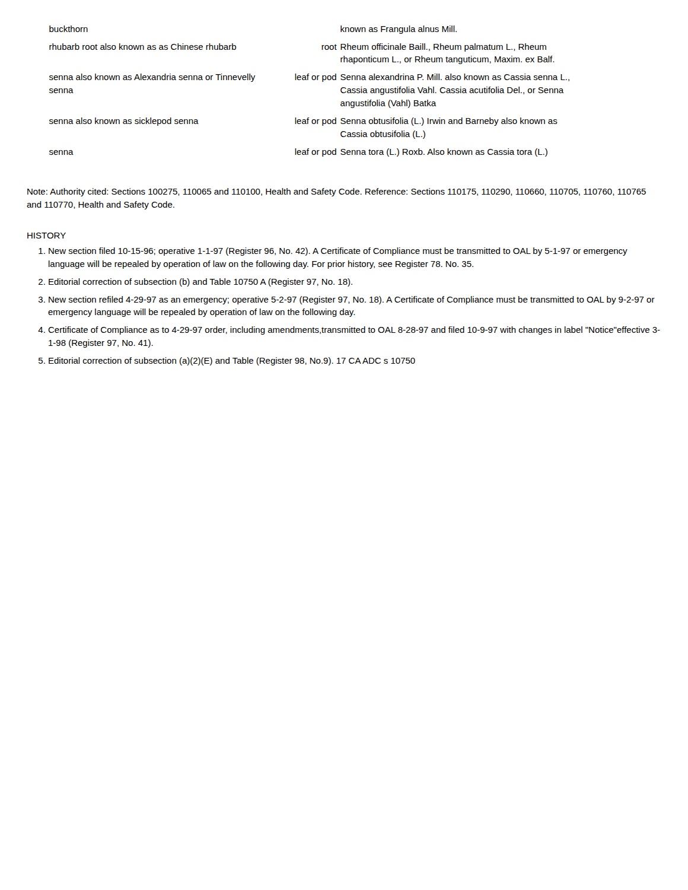| buckthorn | | known as Frangula alnus Mill. |
| rhubarb root also known as as Chinese rhubarb | root | Rheum officinale Baill., Rheum palmatum L., Rheum rhaponticum L., or Rheum tanguticum, Maxim. ex Balf. |
| senna also known as Alexandria senna or Tinnevelly senna | leaf or pod | Senna alexandrina P. Mill. also known as Cassia senna L., Cassia angustifolia Vahl. Cassia acutifolia Del., or Senna angustifolia (Vahl) Batka |
| senna also known as sicklepod senna | leaf or pod | Senna obtusifolia (L.) Irwin and Barneby also known as Cassia obtusifolia (L.) |
| senna | leaf or pod | Senna tora (L.) Roxb. Also known as Cassia tora (L.) |
Note: Authority cited: Sections 100275, 110065 and 110100, Health and Safety Code. Reference: Sections 110175, 110290, 110660, 110705, 110760, 110765 and 110770, Health and Safety Code.
HISTORY
New section filed 10-15-96; operative 1-1-97 (Register 96, No. 42). A Certificate of Compliance must be transmitted to OAL by 5-1-97 or emergency language will be repealed by operation of law on the following day. For prior history, see Register 78. No. 35.
Editorial correction of subsection (b) and Table 10750 A (Register 97, No. 18).
New section refiled 4-29-97 as an emergency; operative 5-2-97 (Register 97, No. 18). A Certificate of Compliance must be transmitted to OAL by 9-2-97 or emergency language will be repealed by operation of law on the following day.
Certificate of Compliance as to 4-29-97 order, including amendments,transmitted to OAL 8-28-97 and filed 10-9-97 with changes in label "Notice"effective 3-1-98 (Register 97, No. 41).
Editorial correction of subsection (a)(2)(E) and Table (Register 98, No.9). 17 CA ADC s 10750